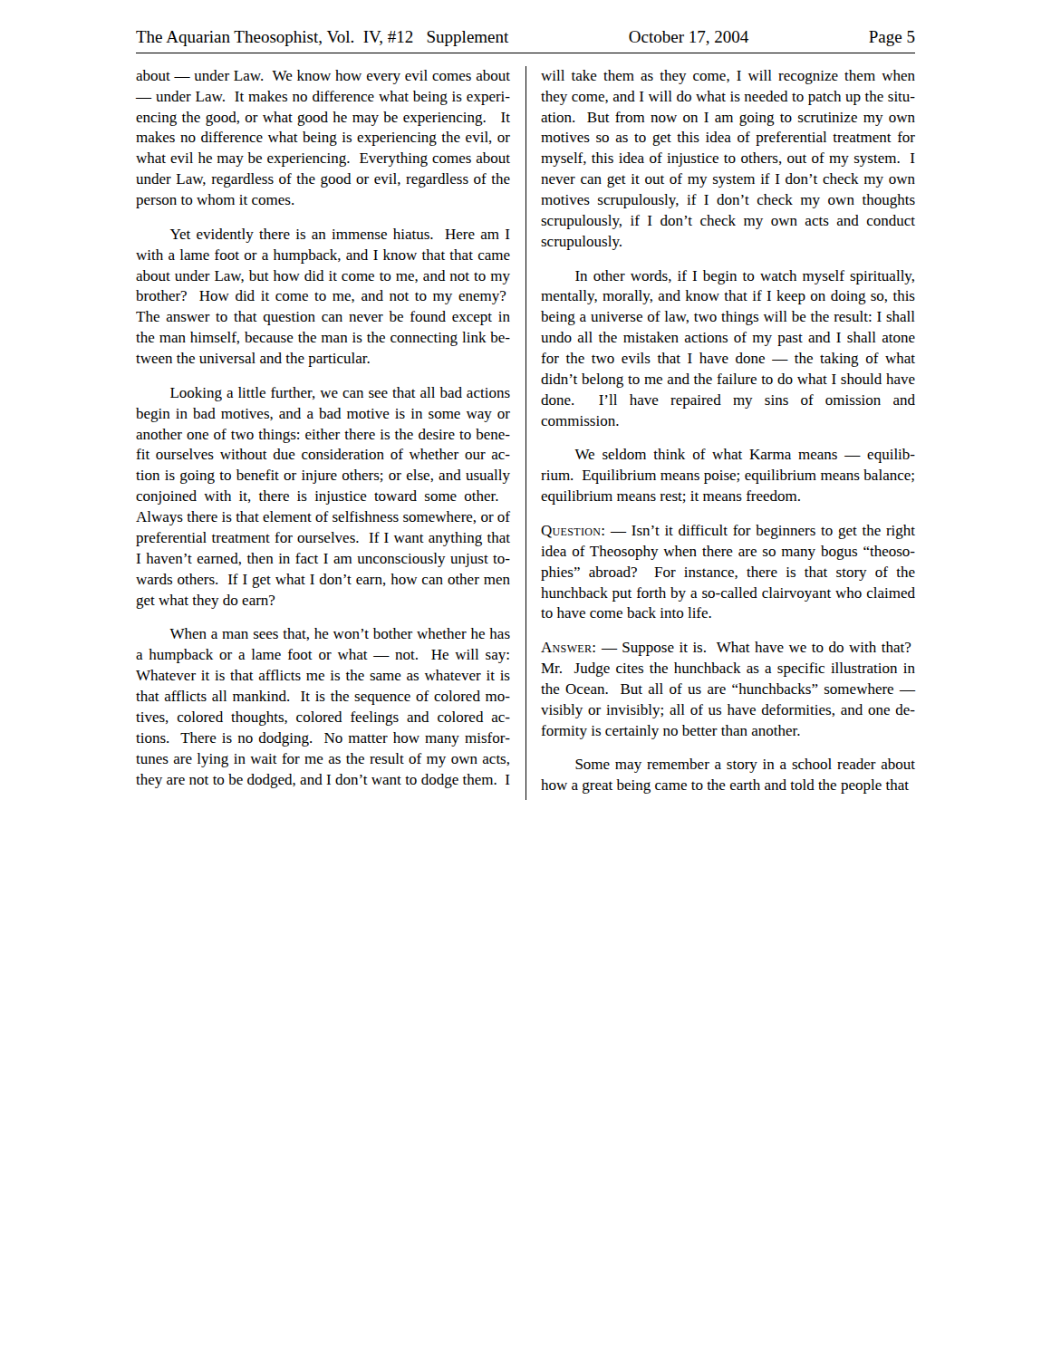The Aquarian Theosophist, Vol. IV, #12 Supplement October 17, 2004 Page 5
about — under Law. We know how every evil comes about — under Law. It makes no difference what being is experiencing the good, or what good he may be experiencing. It makes no difference what being is experiencing the evil, or what evil he may be experiencing. Everything comes about under Law, regardless of the good or evil, regardless of the person to whom it comes.
Yet evidently there is an immense hiatus. Here am I with a lame foot or a humpback, and I know that that came about under Law, but how did it come to me, and not to my brother? How did it come to me, and not to my enemy? The answer to that question can never be found except in the man himself, because the man is the connecting link between the universal and the particular.
Looking a little further, we can see that all bad actions begin in bad motives, and a bad motive is in some way or another one of two things: either there is the desire to benefit ourselves without due consideration of whether our action is going to benefit or injure others; or else, and usually conjoined with it, there is injustice toward some other. Always there is that element of selfishness somewhere, or of preferential treatment for ourselves. If I want anything that I haven’t earned, then in fact I am unconsciously unjust towards others. If I get what I don’t earn, how can other men get what they do earn?
When a man sees that, he won’t bother whether he has a humpback or a lame foot or what — not. He will say: Whatever it is that afflicts me is the same as whatever it is that afflicts all mankind. It is the sequence of colored motives, colored thoughts, colored feelings and colored actions. There is no dodging. No matter how many misfortunes are lying in wait for me as the result of my own acts, they are not to be dodged, and I don’t want to dodge them. I will take them as they come, I will recognize them when they come, and I will do what is needed to patch up the situation. But from now on I am going to scrutinize my own motives so as to get this idea of preferential treatment for myself, this idea of injustice to others, out of my system. I never can get it out of my system if I don’t check my own motives scrupulously, if I don’t check my own thoughts scrupulously, if I don’t check my own acts and conduct scrupulously.
In other words, if I begin to watch myself spiritually, mentally, morally, and know that if I keep on doing so, this being a universe of law, two things will be the result: I shall undo all the mistaken actions of my past and I shall atone for the two evils that I have done — the taking of what didn’t belong to me and the failure to do what I should have done. I’ll have repaired my sins of omission and commission.
We seldom think of what Karma means — equilibrium. Equilibrium means poise; equilibrium means balance; equilibrium means rest; it means freedom.
Question: — Isn’t it difficult for beginners to get the right idea of Theosophy when there are so many bogus “theosophies” abroad? For instance, there is that story of the hunchback put forth by a so-called clairvoyant who claimed to have come back into life.
Answer: — Suppose it is. What have we to do with that? Mr. Judge cites the hunchback as a specific illustration in the Ocean. But all of us are “hunchbacks” somewhere — visibly or invisibly; all of us have deformities, and one deformity is certainly no better than another.
Some may remember a story in a school reader about how a great being came to the earth and told the people that